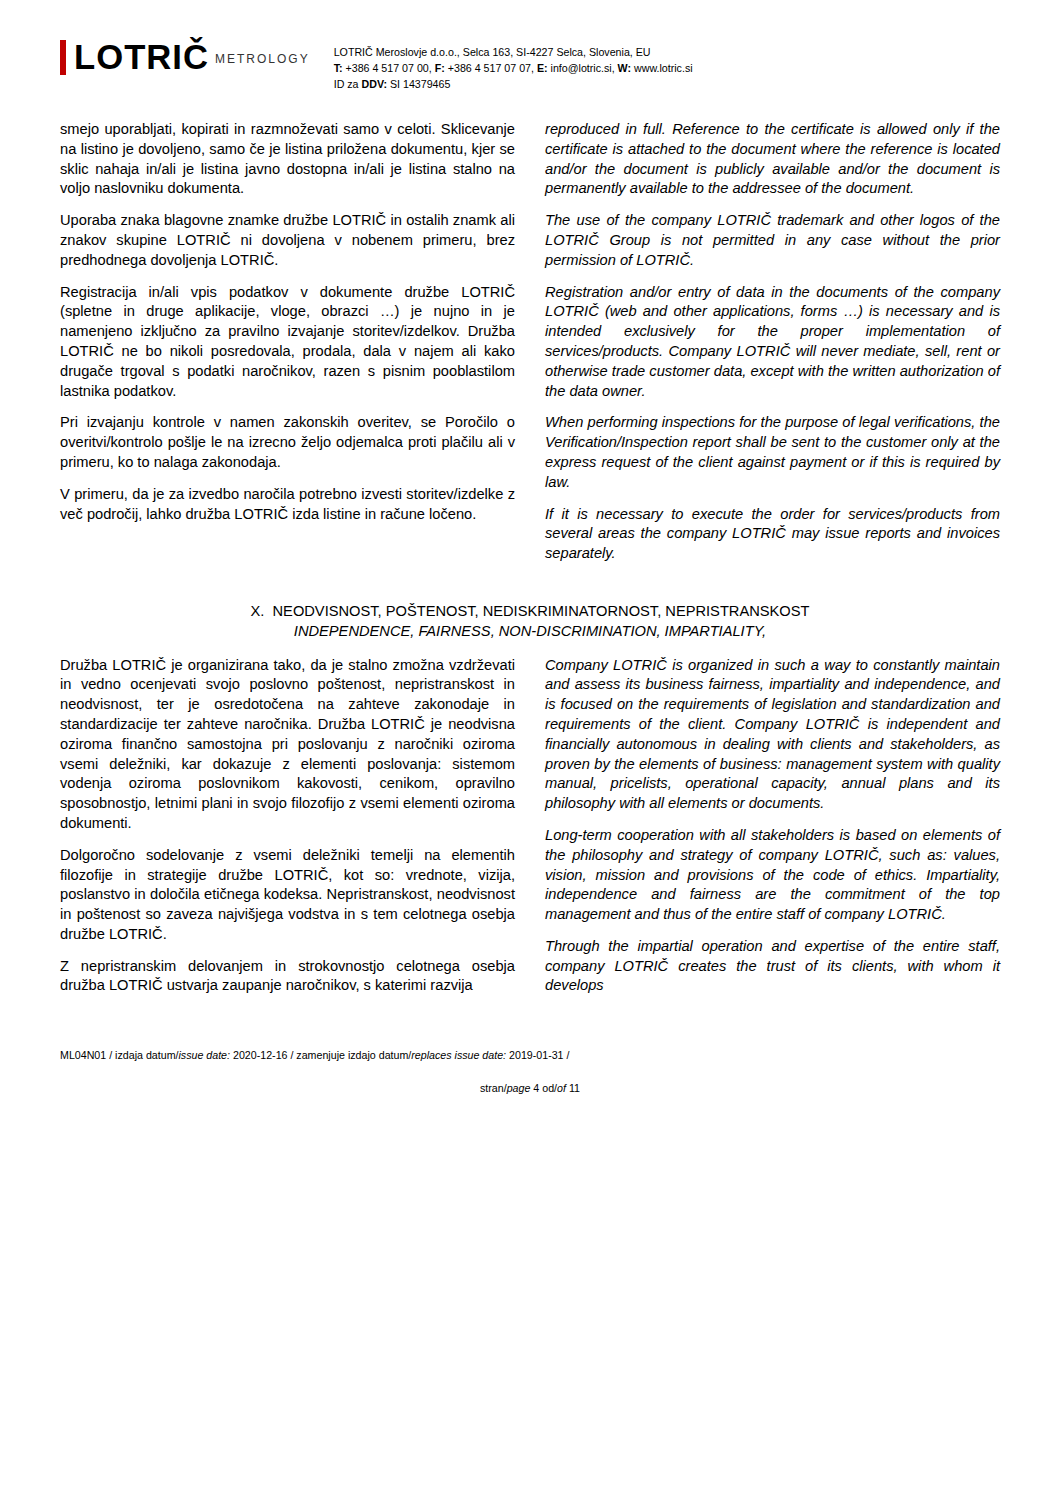LOTRIČ METROLOGY
LOTRIČ Meroslovje d.o.o., Selca 163, SI-4227 Selca, Slovenia, EU
T: +386 4 517 07 00, F: +386 4 517 07 07, E: info@lotric.si, W: www.lotric.si
ID za DDV: SI 14379465
smejo uporabljati, kopirati in razmnoževati samo v celoti. Sklicevanje na listino je dovoljeno, samo če je listina priložena dokumentu, kjer se sklic nahaja in/ali je listina javno dostopna in/ali je listina stalno na voljo naslovniku dokumenta.
Uporaba znaka blagovne znamke družbe LOTRIČ in ostalih znamk ali znakov skupine LOTRIČ ni dovoljena v nobenem primeru, brez predhodnega dovoljenja LOTRIČ.
Registracija in/ali vpis podatkov v dokumente družbe LOTRIČ (spletne in druge aplikacije, vloge, obrazci …) je nujno in je namenjeno izključno za pravilno izvajanje storitev/izdelkov. Družba LOTRIČ ne bo nikoli posredovala, prodala, dala v najem ali kako drugače trgoval s podatki naročnikov, razen s pisnim pooblastilom lastnika podatkov.
Pri izvajanju kontrole v namen zakonskih overitev, se Poročilo o overitvi/kontrolo pošlje le na izrecno željo odjemalca proti plačilu ali v primeru, ko to nalaga zakonodaja.
V primeru, da je za izvedbo naročila potrebno izvesti storitev/izdelke z več področij, lahko družba LOTRIČ izda listine in račune ločeno.
reproduced in full. Reference to the certificate is allowed only if the certificate is attached to the document where the reference is located and/or the document is publicly available and/or the document is permanently available to the addressee of the document.
The use of the company LOTRIČ trademark and other logos of the LOTRIČ Group is not permitted in any case without the prior permission of LOTRIČ.
Registration and/or entry of data in the documents of the company LOTRIČ (web and other applications, forms …) is necessary and is intended exclusively for the proper implementation of services/products. Company LOTRIČ will never mediate, sell, rent or otherwise trade customer data, except with the written authorization of the data owner.
When performing inspections for the purpose of legal verifications, the Verification/Inspection report shall be sent to the customer only at the express request of the client against payment or if this is required by law.
If it is necessary to execute the order for services/products from several areas the company LOTRIČ may issue reports and invoices separately.
X. NEODVISNOST, POŠTENOST, NEDISKRIMINATORNOST, NEPRISTRANSKOST INDEPENDENCE, FAIRNESS, NON-DISCRIMINATION, IMPARTIALITY,
Družba LOTRIČ je organizirana tako, da je stalno zmožna vzdrževati in vedno ocenjevati svojo poslovno poštenost, nepristranskost in neodvisnost, ter je osredotočena na zahteve zakonodaje in standardizacije ter zahteve naročnika. Družba LOTRIČ je neodvisna oziroma finančno samostojna pri poslovanju z naročniki oziroma vsemi deležniki, kar dokazuje z elementi poslovanja: sistemom vodenja oziroma poslovnikom kakovosti, cenikom, opravilno sposobnostjo, letnimi plani in svojo filozofijo z vsemi elementi oziroma dokumenti.
Dolgoročno sodelovanje z vsemi deležniki temelji na elementih filozofije in strategije družbe LOTRIČ, kot so: vrednote, vizija, poslanstvo in določila etičnega kodeksa. Nepristranskost, neodvisnost in poštenost so zaveza najvišjega vodstva in s tem celotnega osebja družbe LOTRIČ.
Z nepristranskim delovanjem in strokovnostjo celotnega osebja družba LOTRIČ ustvarja zaupanje naročnikov, s katerimi razvija
Company LOTRIČ is organized in such a way to constantly maintain and assess its business fairness, impartiality and independence, and is focused on the requirements of legislation and standardization and requirements of the client. Company LOTRIČ is independent and financially autonomous in dealing with clients and stakeholders, as proven by the elements of business: management system with quality manual, pricelists, operational capacity, annual plans and its philosophy with all elements or documents.
Long-term cooperation with all stakeholders is based on elements of the philosophy and strategy of company LOTRIČ, such as: values, vision, mission and provisions of the code of ethics. Impartiality, independence and fairness are the commitment of the top management and thus of the entire staff of company LOTRIČ.
Through the impartial operation and expertise of the entire staff, company LOTRIČ creates the trust of its clients, with whom it develops
ML04N01 / izdaja datum/issue date: 2020-12-16 / zamenjuje izdajo datum/replaces issue date: 2019-01-31 /
stran/page 4 od/of 11